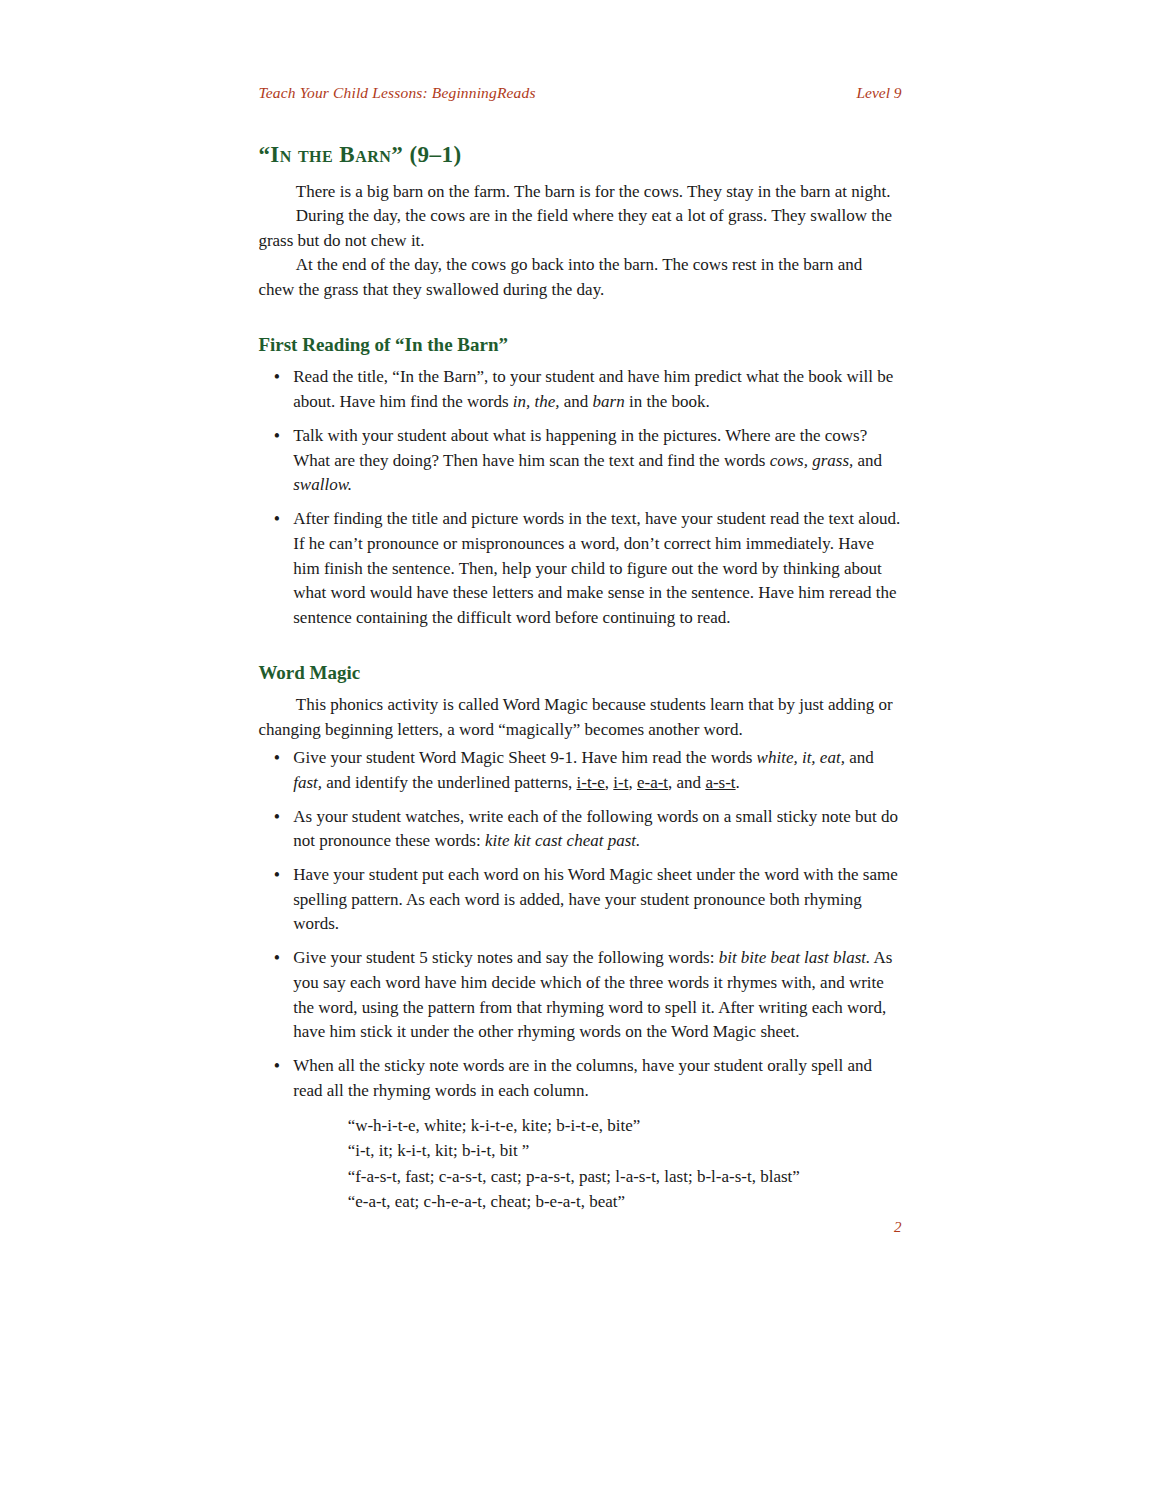Teach Your Child Lessons: BeginningReads Level 9
“In the Barn” (9–1)
There is a big barn on the farm. The barn is for the cows. They stay in the barn at night.
During the day, the cows are in the field where they eat a lot of grass. They swallow the grass but do not chew it.
At the end of the day, the cows go back into the barn. The cows rest in the barn and chew the grass that they swallowed during the day.
First Reading of “In the Barn”
Read the title, “In the Barn”, to your student and have him predict what the book will be about. Have him find the words in, the, and barn in the book.
Talk with your student about what is happening in the pictures. Where are the cows? What are they doing? Then have him scan the text and find the words cows, grass, and swallow.
After finding the title and picture words in the text, have your student read the text aloud. If he can’t pronounce or mispronounces a word, don’t correct him immediately. Have him finish the sentence. Then, help your child to figure out the word by thinking about what word would have these letters and make sense in the sentence. Have him reread the sentence containing the difficult word before continuing to read.
Word Magic
This phonics activity is called Word Magic because students learn that by just adding or changing beginning letters, a word “magically” becomes another word.
Give your student Word Magic Sheet 9-1. Have him read the words white, it, eat, and fast, and identify the underlined patterns, i-t-e, i-t, e-a-t, and a-s-t.
As your student watches, write each of the following words on a small sticky note but do not pronounce these words: kite kit cast cheat past.
Have your student put each word on his Word Magic sheet under the word with the same spelling pattern. As each word is added, have your student pronounce both rhyming words.
Give your student 5 sticky notes and say the following words: bit bite beat last blast. As you say each word have him decide which of the three words it rhymes with, and write the word, using the pattern from that rhyming word to spell it. After writing each word, have him stick it under the other rhyming words on the Word Magic sheet.
When all the sticky note words are in the columns, have your student orally spell and read all the rhyming words in each column.
“w-h-i-t-e, white; k-i-t-e, kite; b-i-t-e, bite”
“i-t, it; k-i-t, kit; b-i-t, bit ”
“f-a-s-t, fast; c-a-s-t, cast; p-a-s-t, past; l-a-s-t, last; b-l-a-s-t, blast”
“e-a-t, eat; c-h-e-a-t, cheat; b-e-a-t, beat”
2